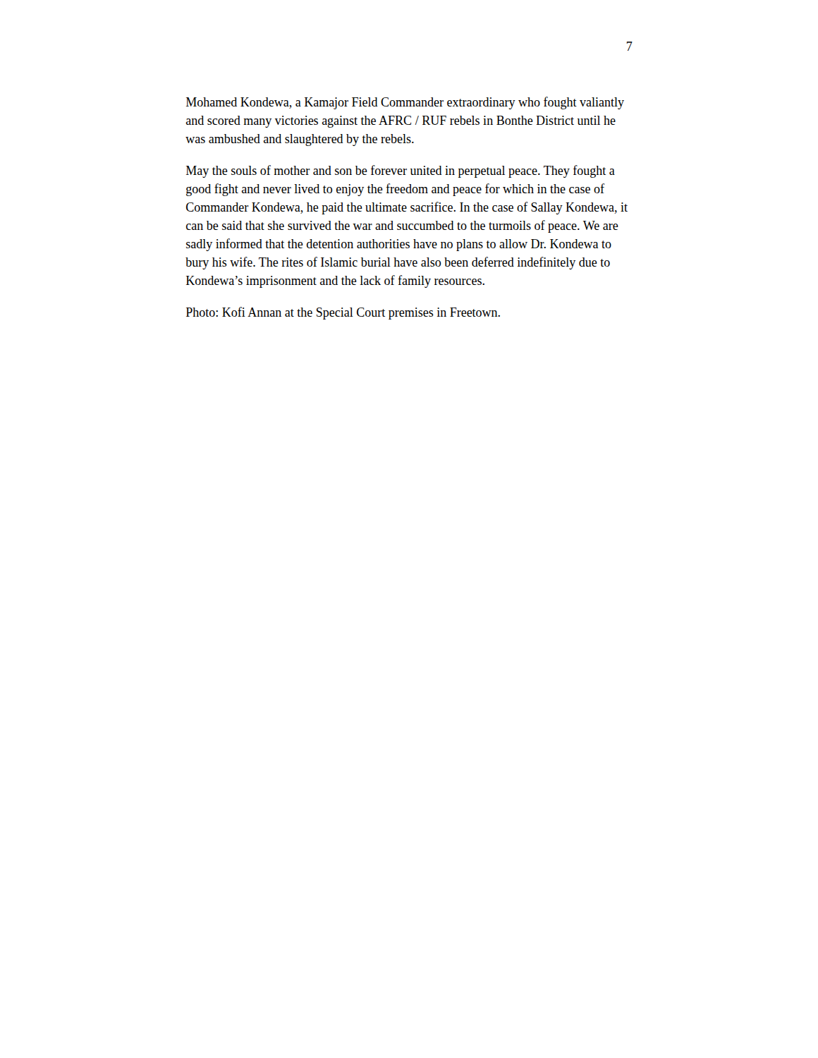7
Mohamed Kondewa, a Kamajor Field Commander extraordinary who fought valiantly and scored many victories against the AFRC / RUF rebels in Bonthe District until he was ambushed and slaughtered by the rebels.
May the souls of mother and son be forever united in perpetual peace. They fought a good fight and never lived to enjoy the freedom and peace for which in the case of Commander Kondewa, he paid the ultimate sacrifice. In the case of Sallay Kondewa, it can be said that she survived the war and succumbed to the turmoils of peace. We are sadly informed that the detention authorities have no plans to allow Dr. Kondewa to bury his wife. The rites of Islamic burial have also been deferred indefinitely due to Kondewa’s imprisonment and the lack of family resources.
Photo: Kofi Annan at the Special Court premises in Freetown.